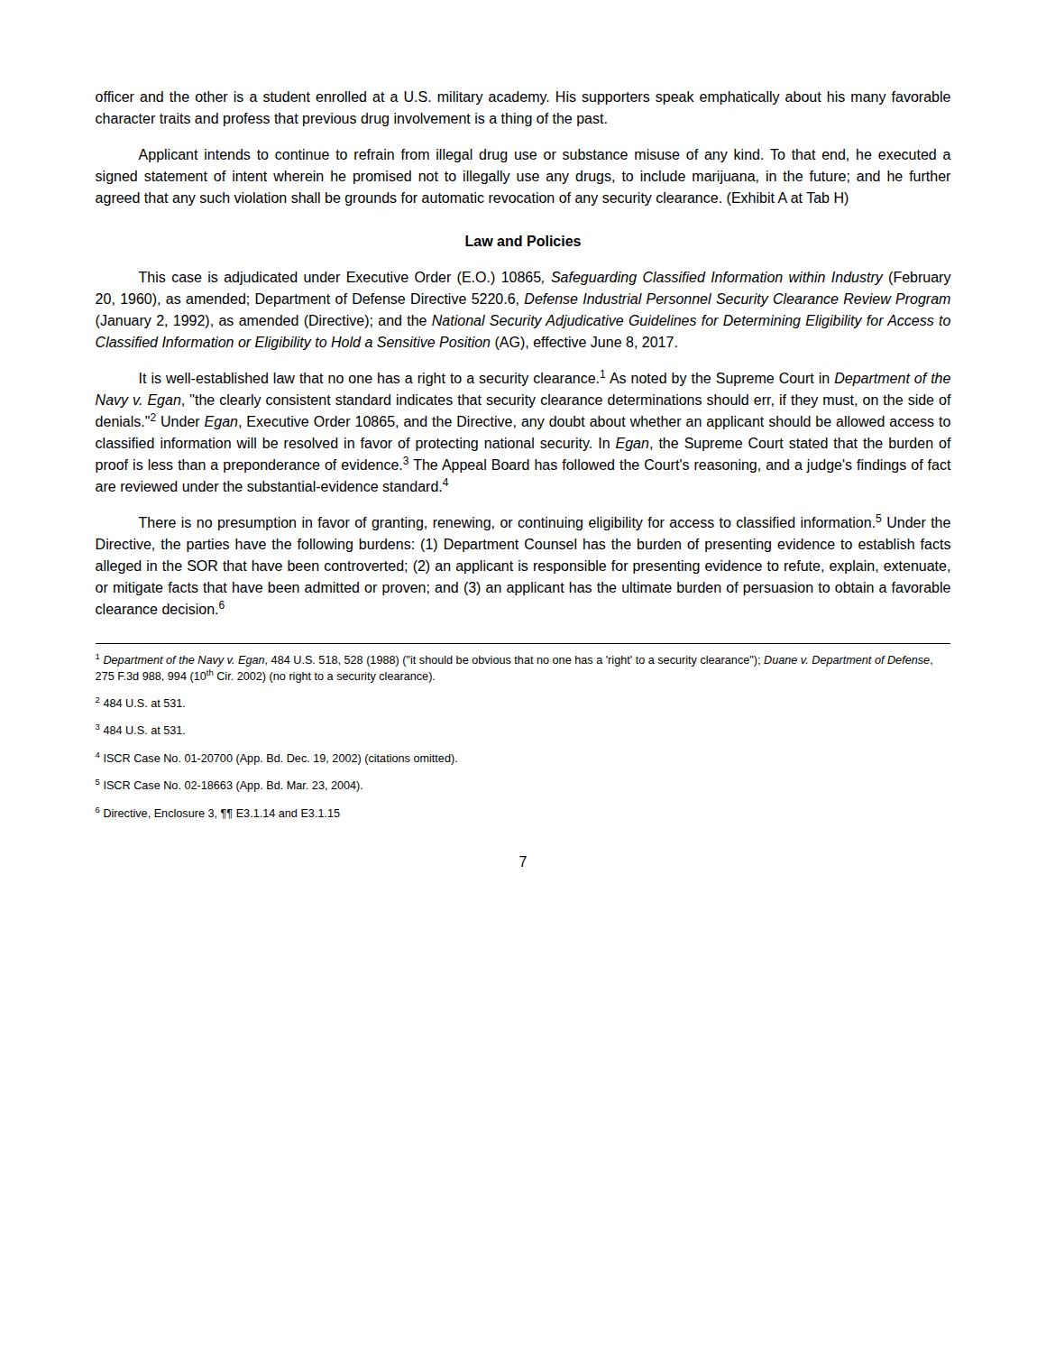officer and the other is a student enrolled at a U.S. military academy. His supporters speak emphatically about his many favorable character traits and profess that previous drug involvement is a thing of the past.
Applicant intends to continue to refrain from illegal drug use or substance misuse of any kind. To that end, he executed a signed statement of intent wherein he promised not to illegally use any drugs, to include marijuana, in the future; and he further agreed that any such violation shall be grounds for automatic revocation of any security clearance. (Exhibit A at Tab H)
Law and Policies
This case is adjudicated under Executive Order (E.O.) 10865, Safeguarding Classified Information within Industry (February 20, 1960), as amended; Department of Defense Directive 5220.6, Defense Industrial Personnel Security Clearance Review Program (January 2, 1992), as amended (Directive); and the National Security Adjudicative Guidelines for Determining Eligibility for Access to Classified Information or Eligibility to Hold a Sensitive Position (AG), effective June 8, 2017.
It is well-established law that no one has a right to a security clearance.1 As noted by the Supreme Court in Department of the Navy v. Egan, "the clearly consistent standard indicates that security clearance determinations should err, if they must, on the side of denials."2 Under Egan, Executive Order 10865, and the Directive, any doubt about whether an applicant should be allowed access to classified information will be resolved in favor of protecting national security. In Egan, the Supreme Court stated that the burden of proof is less than a preponderance of evidence.3 The Appeal Board has followed the Court's reasoning, and a judge's findings of fact are reviewed under the substantial-evidence standard.4
There is no presumption in favor of granting, renewing, or continuing eligibility for access to classified information.5 Under the Directive, the parties have the following burdens: (1) Department Counsel has the burden of presenting evidence to establish facts alleged in the SOR that have been controverted; (2) an applicant is responsible for presenting evidence to refute, explain, extenuate, or mitigate facts that have been admitted or proven; and (3) an applicant has the ultimate burden of persuasion to obtain a favorable clearance decision.6
1 Department of the Navy v. Egan, 484 U.S. 518, 528 (1988) ("it should be obvious that no one has a 'right' to a security clearance"); Duane v. Department of Defense, 275 F.3d 988, 994 (10th Cir. 2002) (no right to a security clearance).
2 484 U.S. at 531.
3 484 U.S. at 531.
4 ISCR Case No. 01-20700 (App. Bd. Dec. 19, 2002) (citations omitted).
5 ISCR Case No. 02-18663 (App. Bd. Mar. 23, 2004).
6 Directive, Enclosure 3, ¶¶ E3.1.14 and E3.1.15
7